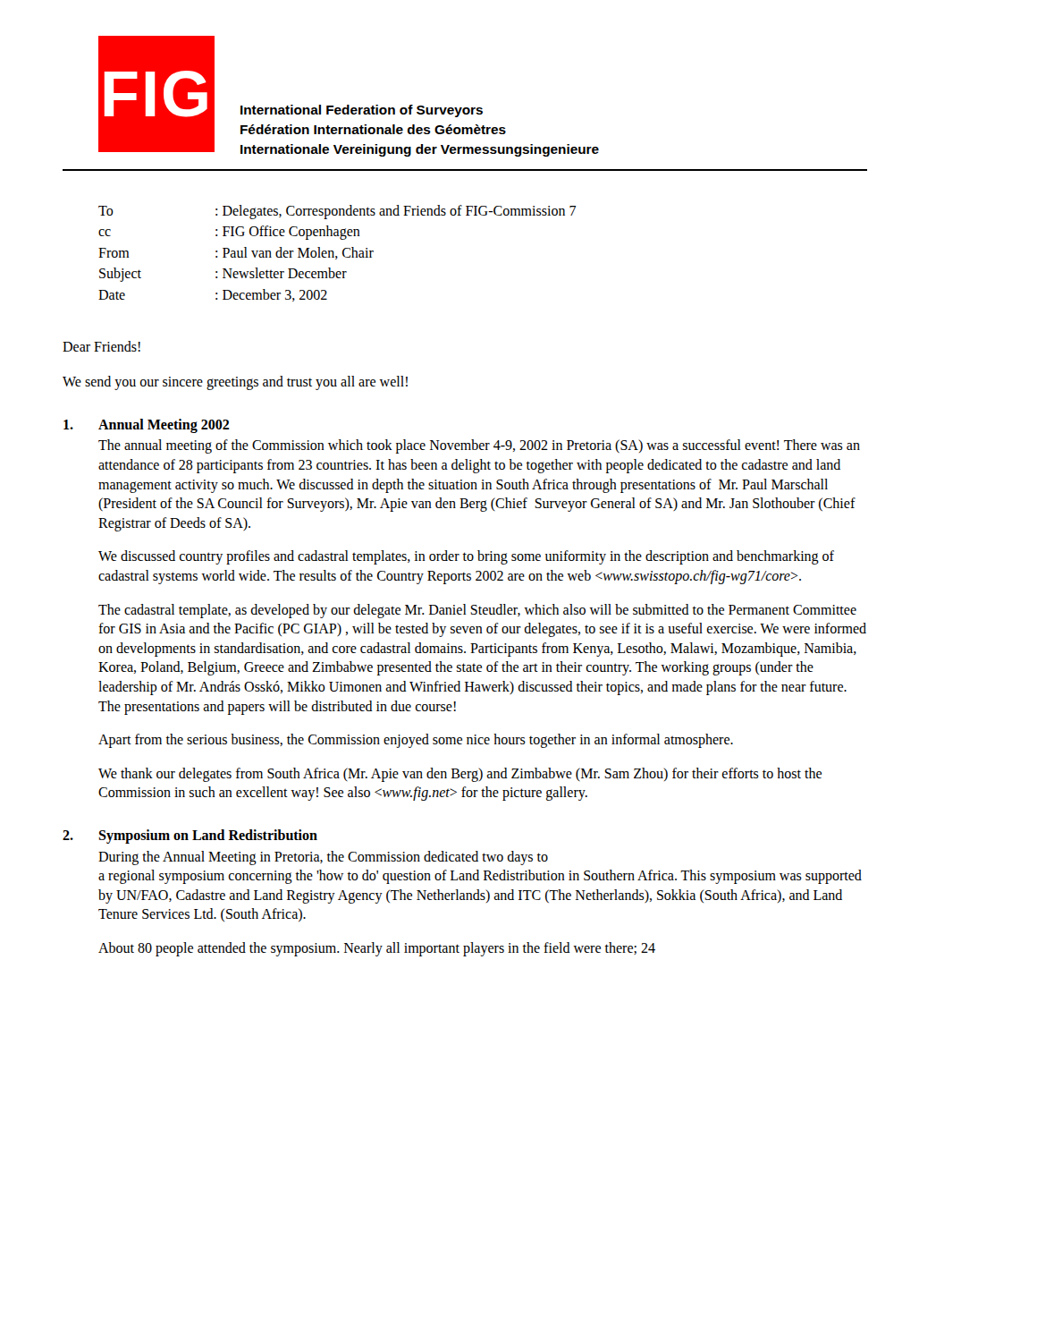FIG
International Federation of Surveyors
Fédération Internationale des Géomètres
Internationale Vereinigung der Vermessungsingenieure
| To | : Delegates, Correspondents and Friends of FIG-Commission 7 |
| cc | : FIG Office Copenhagen |
| From | : Paul van der Molen, Chair |
| Subject | : Newsletter December |
| Date | : December 3, 2002 |
Dear Friends!
We send you our sincere greetings and trust you all are well!
Annual Meeting 2002
The annual meeting of the Commission which took place November 4-9, 2002 in Pretoria (SA) was a successful event! There was an attendance of 28 participants from 23 countries. It has been a delight to be together with people dedicated to the cadastre and land management activity so much. We discussed in depth the situation in South Africa through presentations of Mr. Paul Marschall (President of the SA Council for Surveyors), Mr. Apie van den Berg (Chief Surveyor General of SA) and Mr. Jan Slothouber (Chief Registrar of Deeds of SA).
We discussed country profiles and cadastral templates, in order to bring some uniformity in the description and benchmarking of cadastral systems world wide. The results of the Country Reports 2002 are on the web <www.swisstopo.ch/fig-wg71/core>.
The cadastral template, as developed by our delegate Mr. Daniel Steudler, which also will be submitted to the Permanent Committee for GIS in Asia and the Pacific (PC GIAP) , will be tested by seven of our delegates, to see if it is a useful exercise. We were informed on developments in standardisation, and core cadastral domains. Participants from Kenya, Lesotho, Malawi, Mozambique, Namibia, Korea, Poland, Belgium, Greece and Zimbabwe presented the state of the art in their country. The working groups (under the leadership of Mr. András Osskó, Mikko Uimonen and Winfried Hawerk) discussed their topics, and made plans for the near future. The presentations and papers will be distributed in due course!
Apart from the serious business, the Commission enjoyed some nice hours together in an informal atmosphere.
We thank our delegates from South Africa (Mr. Apie van den Berg) and Zimbabwe (Mr. Sam Zhou) for their efforts to host the Commission in such an excellent way! See also <www.fig.net> for the picture gallery.
Symposium on Land Redistribution
During the Annual Meeting in Pretoria, the Commission dedicated two days to
a regional symposium concerning the 'how to do' question of Land Redistribution in Southern Africa. This symposium was supported by UN/FAO, Cadastre and Land Registry Agency (The Netherlands) and ITC (The Netherlands), Sokkia (South Africa), and Land Tenure Services Ltd. (South Africa).
About 80 people attended the symposium. Nearly all important players in the field were there; 24